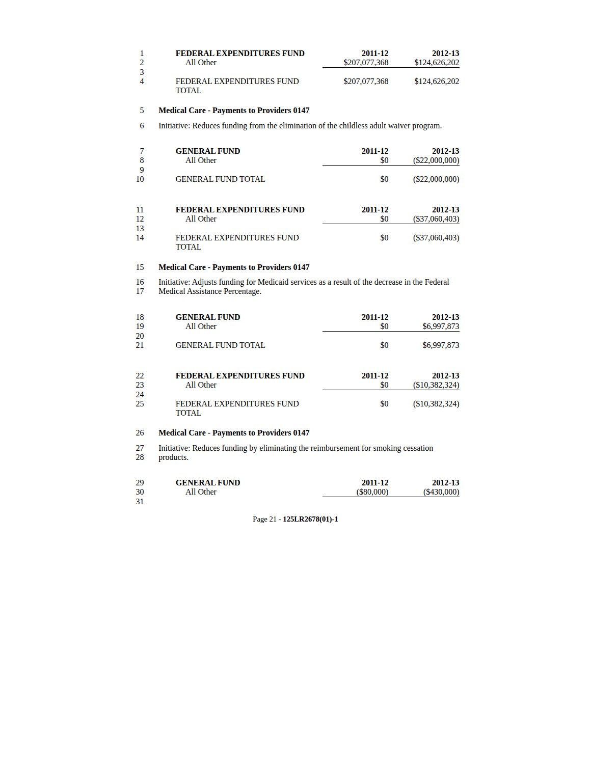1
FEDERAL EXPENDITURES FUND
2011-12
2012-13
2
All Other
$207,077,368
$124,626,202
3
4
FEDERAL EXPENDITURES FUND TOTAL
$207,077,368
$124,626,202
5
Medical Care - Payments to Providers 0147
6
Initiative: Reduces funding from the elimination of the childless adult waiver program.
7
GENERAL FUND
2011-12
2012-13
8
All Other
$0
($22,000,000)
9
10
GENERAL FUND TOTAL
$0
($22,000,000)
11
FEDERAL EXPENDITURES FUND
2011-12
2012-13
12
All Other
$0
($37,060,403)
13
14
FEDERAL EXPENDITURES FUND TOTAL
$0
($37,060,403)
15
Medical Care - Payments to Providers 0147
16
Initiative: Adjusts funding for Medicaid services as a result of the decrease in the Federal
17
Medical Assistance Percentage.
18
GENERAL FUND
2011-12
2012-13
19
All Other
$0
$6,997,873
20
21
GENERAL FUND TOTAL
$0
$6,997,873
22
FEDERAL EXPENDITURES FUND
2011-12
2012-13
23
All Other
$0
($10,382,324)
24
25
FEDERAL EXPENDITURES FUND TOTAL
$0
($10,382,324)
26
Medical Care - Payments to Providers 0147
27
Initiative: Reduces funding by eliminating the reimbursement for smoking cessation
28
products.
29
GENERAL FUND
2011-12
2012-13
30
All Other
($80,000)
($430,000)
31
Page 21 - 125LR2678(01)-1